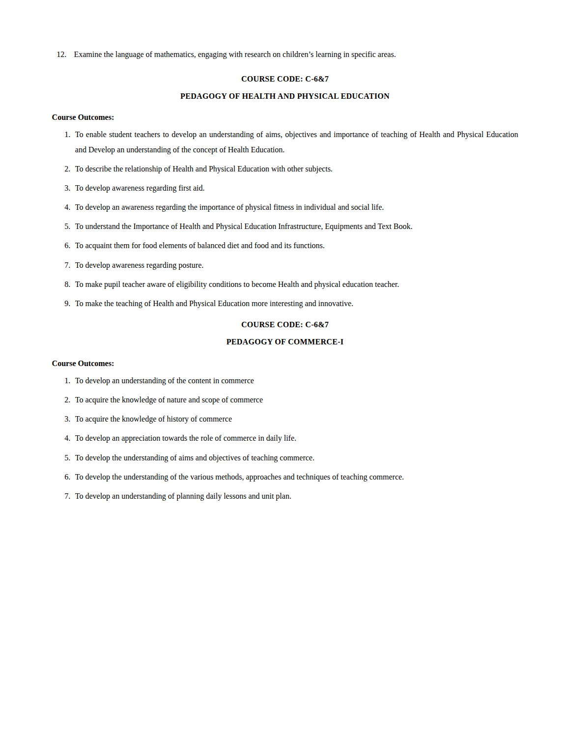12.
Examine the language of mathematics, engaging with research on children’s learning in specific areas.
COURSE CODE: C-6&7
PEDAGOGY OF HEALTH AND PHYSICAL EDUCATION
Course Outcomes:
To enable student teachers to develop an understanding of aims, objectives and importance of teaching of Health and Physical Education and Develop an understanding of the concept of Health Education.
To describe the relationship of Health and Physical Education with other subjects.
To develop awareness regarding first aid.
To develop an awareness regarding the importance of physical fitness in individual and social life.
To understand the Importance of Health and Physical Education Infrastructure, Equipments and Text Book.
To acquaint them for food elements of balanced diet and food and its functions.
To develop awareness regarding posture.
To make pupil teacher aware of eligibility conditions to become Health and physical education teacher.
To make the teaching of Health and Physical Education more interesting and innovative.
COURSE CODE: C-6&7
PEDAGOGY OF COMMERCE-I
Course Outcomes:
To develop an understanding of the content in commerce
To acquire the knowledge of nature and scope of commerce
To acquire the knowledge of history of commerce
To develop an appreciation towards the role of commerce in daily life.
To develop the understanding of aims and objectives of teaching commerce.
To develop the understanding of the various methods, approaches and techniques of teaching commerce.
To develop an understanding of planning daily lessons and unit plan.